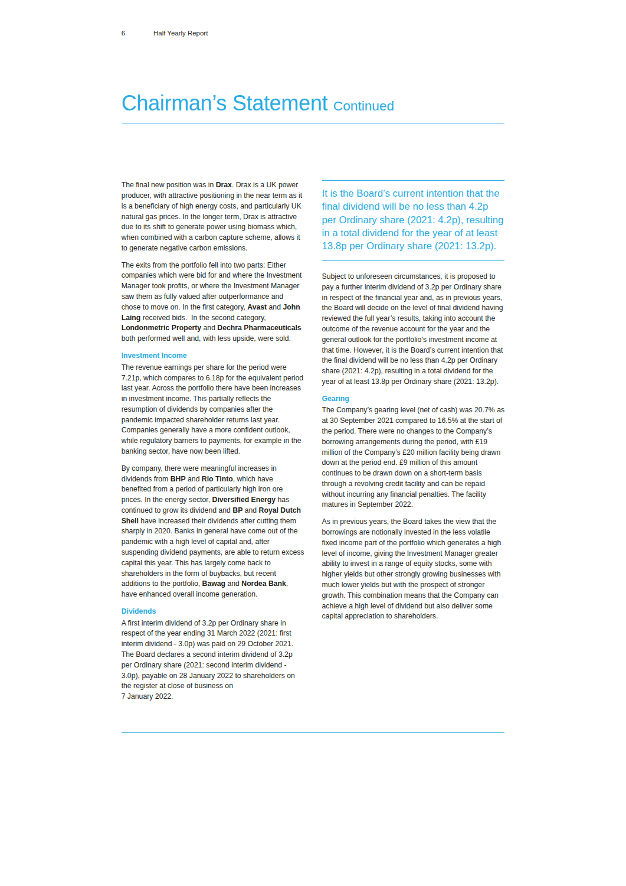6 Half Yearly Report
Chairman’s Statement Continued
The final new position was in Drax. Drax is a UK power producer, with attractive positioning in the near term as it is a beneficiary of high energy costs, and particularly UK natural gas prices. In the longer term, Drax is attractive due to its shift to generate power using biomass which, when combined with a carbon capture scheme, allows it to generate negative carbon emissions.
The exits from the portfolio fell into two parts: Either companies which were bid for and where the Investment Manager took profits, or where the Investment Manager saw them as fully valued after outperformance and chose to move on. In the first category, Avast and John Laing received bids. In the second category, Londonmetric Property and Dechra Pharmaceuticals both performed well and, with less upside, were sold.
Investment Income
The revenue earnings per share for the period were 7.21p, which compares to 6.18p for the equivalent period last year. Across the portfolio there have been increases in investment income. This partially reflects the resumption of dividends by companies after the pandemic impacted shareholder returns last year. Companies generally have a more confident outlook, while regulatory barriers to payments, for example in the banking sector, have now been lifted.
By company, there were meaningful increases in dividends from BHP and Rio Tinto, which have benefited from a period of particularly high iron ore prices. In the energy sector, Diversified Energy has continued to grow its dividend and BP and Royal Dutch Shell have increased their dividends after cutting them sharply in 2020. Banks in general have come out of the pandemic with a high level of capital and, after suspending dividend payments, are able to return excess capital this year. This has largely come back to shareholders in the form of buybacks, but recent additions to the portfolio, Bawag and Nordea Bank, have enhanced overall income generation.
Dividends
A first interim dividend of 3.2p per Ordinary share in respect of the year ending 31 March 2022 (2021: first interim dividend - 3.0p) was paid on 29 October 2021. The Board declares a second interim dividend of 3.2p per Ordinary share (2021: second interim dividend - 3.0p), payable on 28 January 2022 to shareholders on the register at close of business on
7 January 2022.
It is the Board’s current intention that the final dividend will be no less than 4.2p per Ordinary share (2021: 4.2p), resulting in a total dividend for the year of at least 13.8p per Ordinary share (2021: 13.2p).
Subject to unforeseen circumstances, it is proposed to pay a further interim dividend of 3.2p per Ordinary share in respect of the financial year and, as in previous years, the Board will decide on the level of final dividend having reviewed the full year’s results, taking into account the outcome of the revenue account for the year and the general outlook for the portfolio’s investment income at that time. However, it is the Board’s current intention that the final dividend will be no less than 4.2p per Ordinary share (2021: 4.2p), resulting in a total dividend for the year of at least 13.8p per Ordinary share (2021: 13.2p).
Gearing
The Company’s gearing level (net of cash) was 20.7% as at 30 September 2021 compared to 16.5% at the start of the period. There were no changes to the Company’s borrowing arrangements during the period, with £19 million of the Company’s £20 million facility being drawn down at the period end. £9 million of this amount continues to be drawn down on a short-term basis through a revolving credit facility and can be repaid without incurring any financial penalties. The facility matures in September 2022.
As in previous years, the Board takes the view that the borrowings are notionally invested in the less volatile fixed income part of the portfolio which generates a high level of income, giving the Investment Manager greater ability to invest in a range of equity stocks, some with higher yields but other strongly growing businesses with much lower yields but with the prospect of stronger growth. This combination means that the Company can achieve a high level of dividend but also deliver some capital appreciation to shareholders.